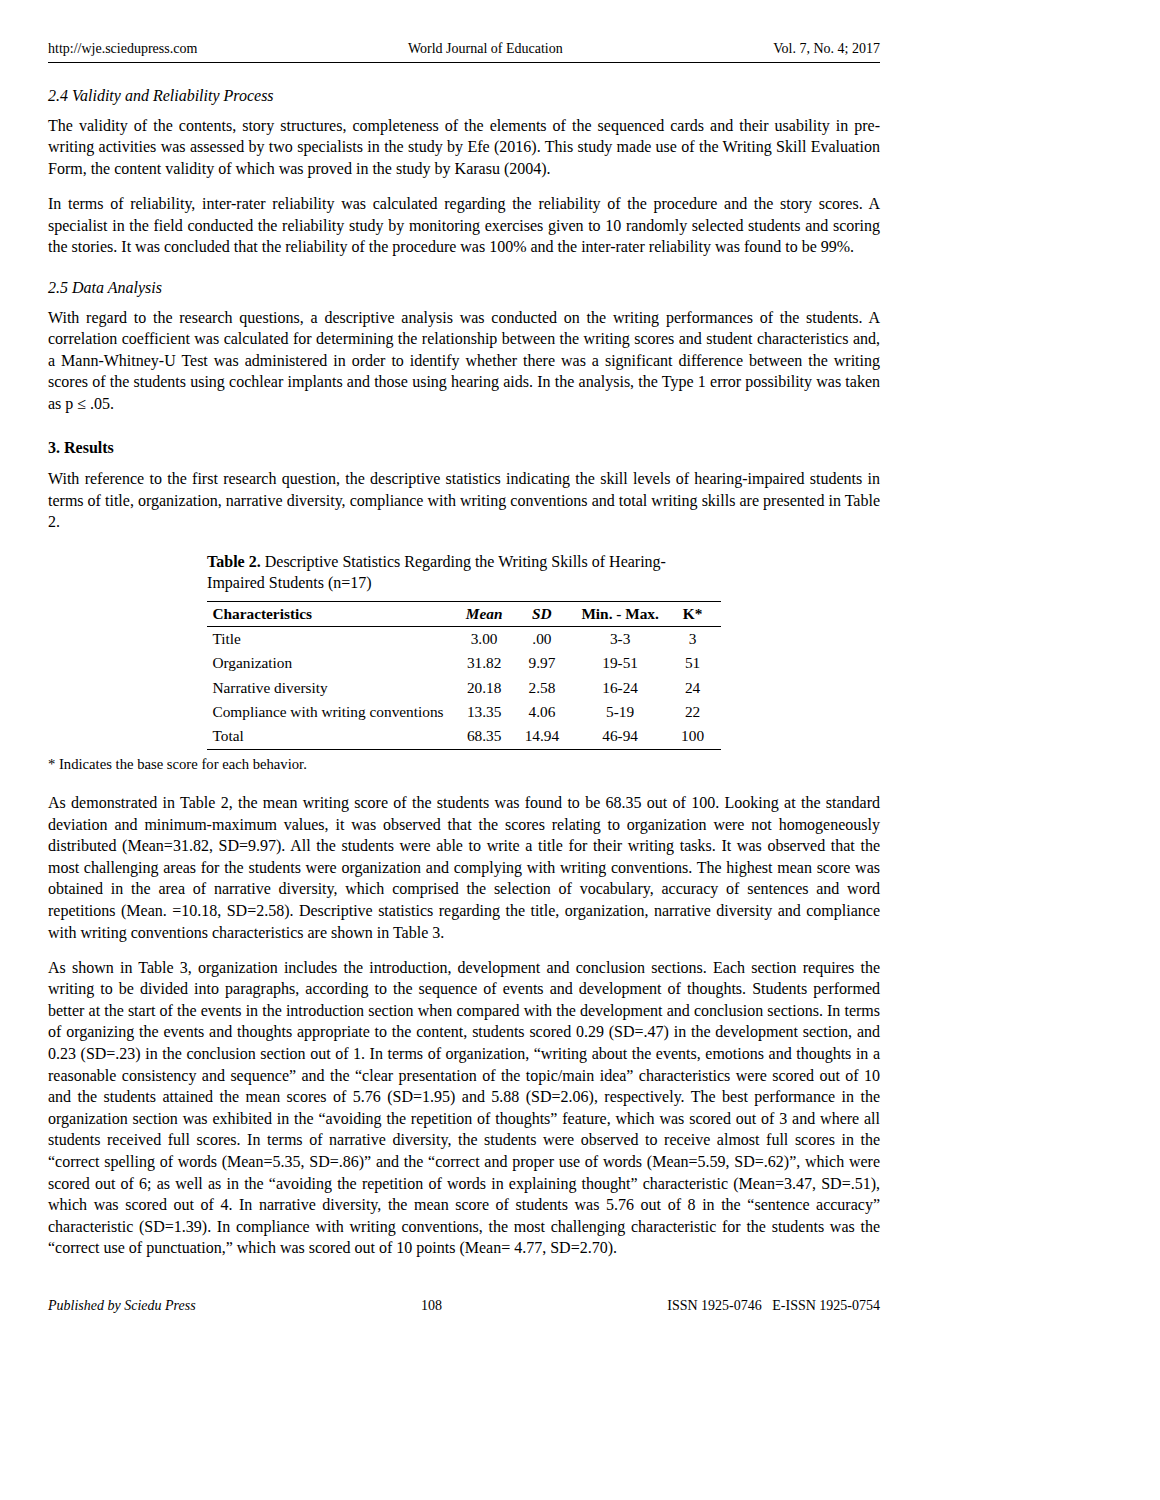http://wje.sciedupress.com World Journal of Education Vol. 7, No. 4; 2017
2.4 Validity and Reliability Process
The validity of the contents, story structures, completeness of the elements of the sequenced cards and their usability in pre-writing activities was assessed by two specialists in the study by Efe (2016). This study made use of the Writing Skill Evaluation Form, the content validity of which was proved in the study by Karasu (2004).
In terms of reliability, inter-rater reliability was calculated regarding the reliability of the procedure and the story scores. A specialist in the field conducted the reliability study by monitoring exercises given to 10 randomly selected students and scoring the stories. It was concluded that the reliability of the procedure was 100% and the inter-rater reliability was found to be 99%.
2.5 Data Analysis
With regard to the research questions, a descriptive analysis was conducted on the writing performances of the students. A correlation coefficient was calculated for determining the relationship between the writing scores and student characteristics and, a Mann-Whitney-U Test was administered in order to identify whether there was a significant difference between the writing scores of the students using cochlear implants and those using hearing aids. In the analysis, the Type 1 error possibility was taken as p ≤ .05.
3. Results
With reference to the first research question, the descriptive statistics indicating the skill levels of hearing-impaired students in terms of title, organization, narrative diversity, compliance with writing conventions and total writing skills are presented in Table 2.
Table 2. Descriptive Statistics Regarding the Writing Skills of Hearing-Impaired Students (n=17)
| Characteristics | Mean | SD | Min. - Max. | K* |
| --- | --- | --- | --- | --- |
| Title | 3.00 | .00 | 3-3 | 3 |
| Organization | 31.82 | 9.97 | 19-51 | 51 |
| Narrative diversity | 20.18 | 2.58 | 16-24 | 24 |
| Compliance with writing conventions | 13.35 | 4.06 | 5-19 | 22 |
| Total | 68.35 | 14.94 | 46-94 | 100 |
* Indicates the base score for each behavior.
As demonstrated in Table 2, the mean writing score of the students was found to be 68.35 out of 100. Looking at the standard deviation and minimum-maximum values, it was observed that the scores relating to organization were not homogeneously distributed (Mean=31.82, SD=9.97). All the students were able to write a title for their writing tasks. It was observed that the most challenging areas for the students were organization and complying with writing conventions. The highest mean score was obtained in the area of narrative diversity, which comprised the selection of vocabulary, accuracy of sentences and word repetitions (Mean. =10.18, SD=2.58). Descriptive statistics regarding the title, organization, narrative diversity and compliance with writing conventions characteristics are shown in Table 3.
As shown in Table 3, organization includes the introduction, development and conclusion sections. Each section requires the writing to be divided into paragraphs, according to the sequence of events and development of thoughts. Students performed better at the start of the events in the introduction section when compared with the development and conclusion sections. In terms of organizing the events and thoughts appropriate to the content, students scored 0.29 (SD=.47) in the development section, and 0.23 (SD=.23) in the conclusion section out of 1. In terms of organization, “writing about the events, emotions and thoughts in a reasonable consistency and sequence” and the “clear presentation of the topic/main idea” characteristics were scored out of 10 and the students attained the mean scores of 5.76 (SD=1.95) and 5.88 (SD=2.06), respectively. The best performance in the organization section was exhibited in the “avoiding the repetition of thoughts” feature, which was scored out of 3 and where all students received full scores. In terms of narrative diversity, the students were observed to receive almost full scores in the “correct spelling of words (Mean=5.35, SD=.86)” and the “correct and proper use of words (Mean=5.59, SD=.62)”, which were scored out of 6; as well as in the “avoiding the repetition of words in explaining thought” characteristic (Mean=3.47, SD=.51), which was scored out of 4. In narrative diversity, the mean score of students was 5.76 out of 8 in the “sentence accuracy” characteristic (SD=1.39). In compliance with writing conventions, the most challenging characteristic for the students was the “correct use of punctuation,” which was scored out of 10 points (Mean= 4.77, SD=2.70).
Published by Sciedu Press 108 ISSN 1925-0746 E-ISSN 1925-0754